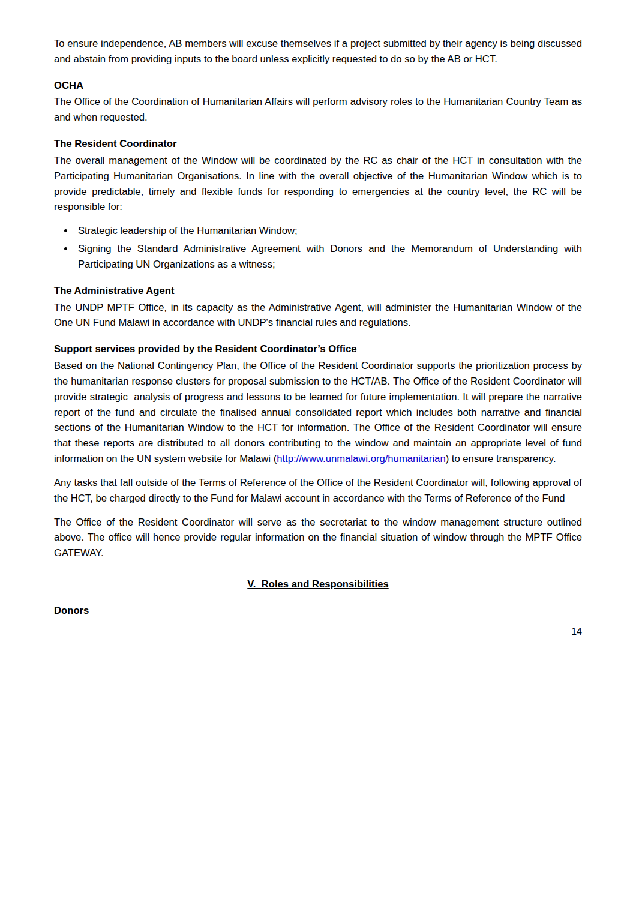To ensure independence, AB members will excuse themselves if a project submitted by their agency is being discussed and abstain from providing inputs to the board unless explicitly requested to do so by the AB or HCT.
OCHA
The Office of the Coordination of Humanitarian Affairs will perform advisory roles to the Humanitarian Country Team as and when requested.
The Resident Coordinator
The overall management of the Window will be coordinated by the RC as chair of the HCT in consultation with the Participating Humanitarian Organisations. In line with the overall objective of the Humanitarian Window which is to provide predictable, timely and flexible funds for responding to emergencies at the country level, the RC will be responsible for:
Strategic leadership of the Humanitarian Window;
Signing the Standard Administrative Agreement with Donors and the Memorandum of Understanding with Participating UN Organizations as a witness;
The Administrative Agent
The UNDP MPTF Office, in its capacity as the Administrative Agent, will administer the Humanitarian Window of the One UN Fund Malawi in accordance with UNDP's financial rules and regulations.
Support services provided by the Resident Coordinator’s Office
Based on the National Contingency Plan, the Office of the Resident Coordinator supports the prioritization process by the humanitarian response clusters for proposal submission to the HCT/AB. The Office of the Resident Coordinator will provide strategic analysis of progress and lessons to be learned for future implementation. It will prepare the narrative report of the fund and circulate the finalised annual consolidated report which includes both narrative and financial sections of the Humanitarian Window to the HCT for information. The Office of the Resident Coordinator will ensure that these reports are distributed to all donors contributing to the window and maintain an appropriate level of fund information on the UN system website for Malawi (http://www.unmalawi.org/humanitarian) to ensure transparency.
Any tasks that fall outside of the Terms of Reference of the Office of the Resident Coordinator will, following approval of the HCT, be charged directly to the Fund for Malawi account in accordance with the Terms of Reference of the Fund
The Office of the Resident Coordinator will serve as the secretariat to the window management structure outlined above. The office will hence provide regular information on the financial situation of window through the MPTF Office GATEWAY.
V. Roles and Responsibilities
Donors
14